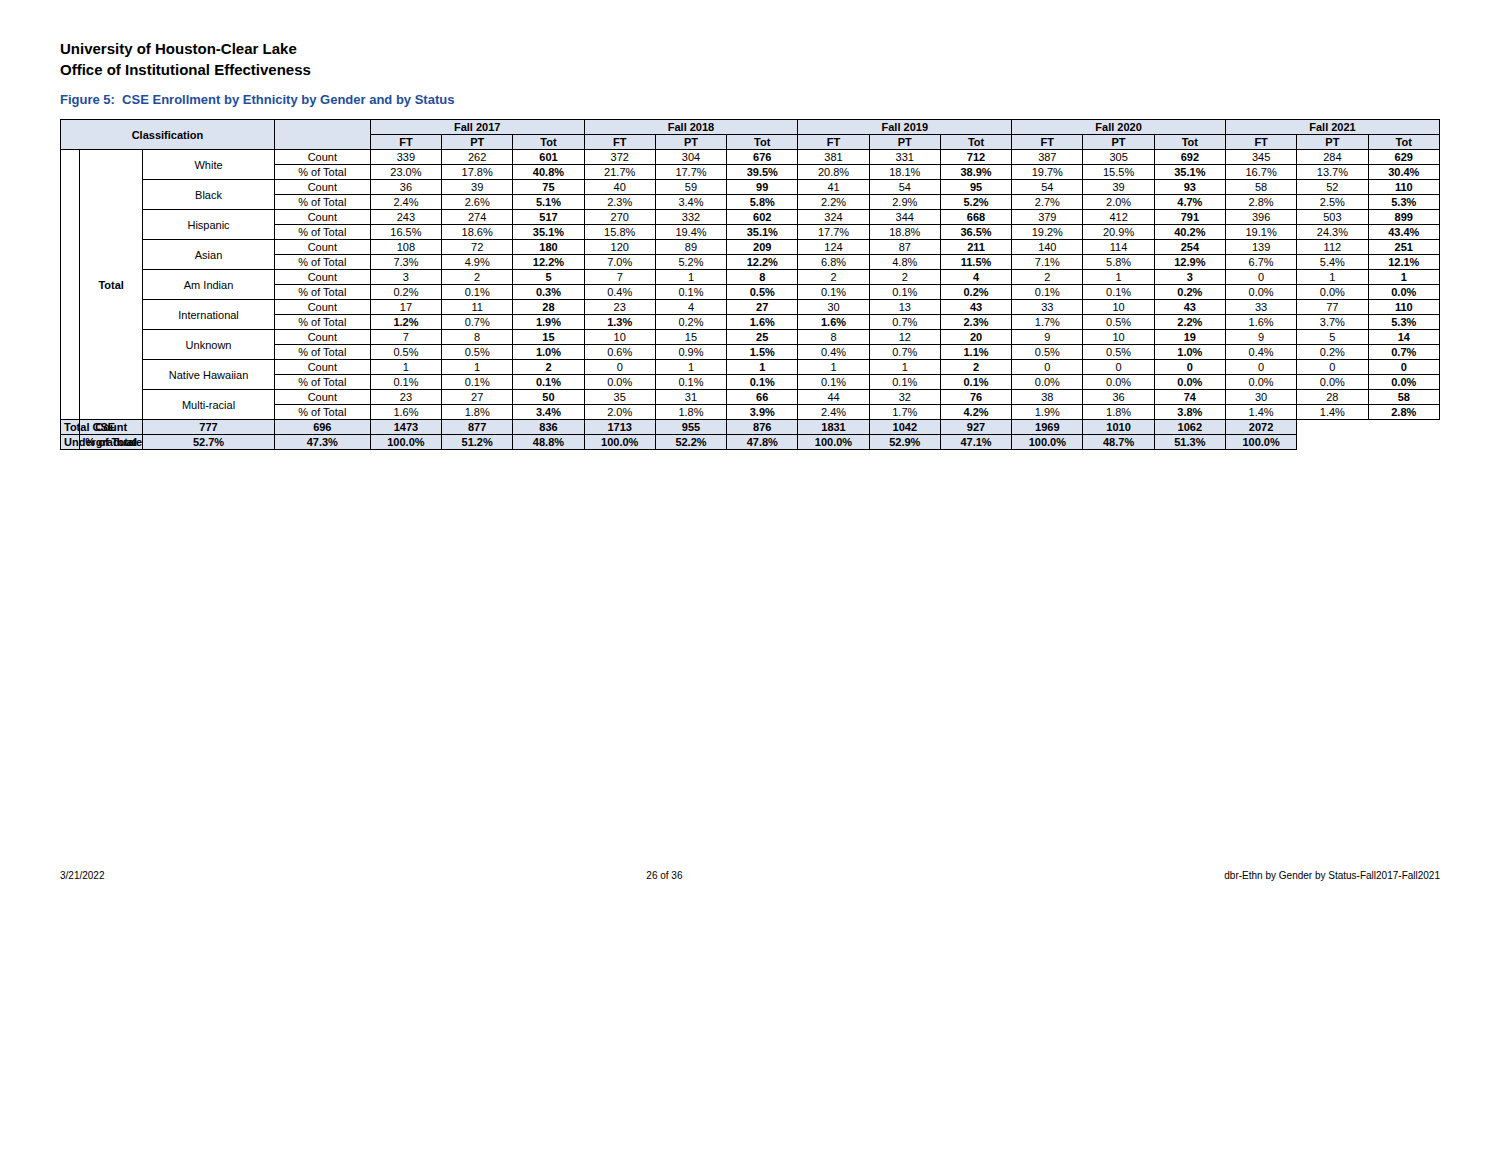University of Houston-Clear Lake
Office of Institutional Effectiveness
Figure 5: CSE Enrollment by Ethnicity by Gender and by Status
| Classification | | Fall 2017 | Fall 2018 | Fall 2019 | Fall 2020 | Fall 2021 |
| --- | --- | --- | --- | --- | --- | --- |
| FT | PT | Tot | FT | PT | Tot | FT | PT | Tot | FT | PT | Tot | FT | PT | Tot |
| | Total | White | Count | 339 | 262 | 601 | 372 | 304 | 676 | 381 | 331 | 712 | 387 | 305 | 692 | 345 | 284 | 629 |
| % of Total | 23.0% | 17.8% | 40.8% | 21.7% | 17.7% | 39.5% | 20.8% | 18.1% | 38.9% | 19.7% | 15.5% | 35.1% | 16.7% | 13.7% | 30.4% |
| Black | Count | 36 | 39 | 75 | 40 | 59 | 99 | 41 | 54 | 95 | 54 | 39 | 93 | 58 | 52 | 110 |
| % of Total | 2.4% | 2.6% | 5.1% | 2.3% | 3.4% | 5.8% | 2.2% | 2.9% | 5.2% | 2.7% | 2.0% | 4.7% | 2.8% | 2.5% | 5.3% |
| Hispanic | Count | 243 | 274 | 517 | 270 | 332 | 602 | 324 | 344 | 668 | 379 | 412 | 791 | 396 | 503 | 899 |
| % of Total | 16.5% | 18.6% | 35.1% | 15.8% | 19.4% | 35.1% | 17.7% | 18.8% | 36.5% | 19.2% | 20.9% | 40.2% | 19.1% | 24.3% | 43.4% |
| Asian | Count | 108 | 72 | 180 | 120 | 89 | 209 | 124 | 87 | 211 | 140 | 114 | 254 | 139 | 112 | 251 |
| % of Total | 7.3% | 4.9% | 12.2% | 7.0% | 5.2% | 12.2% | 6.8% | 4.8% | 11.5% | 7.1% | 5.8% | 12.9% | 6.7% | 5.4% | 12.1% |
| Am Indian | Count | 3 | 2 | 5 | 7 | 1 | 8 | 2 | 2 | 4 | 2 | 1 | 3 | 0 | 1 | 1 |
| % of Total | 0.2% | 0.1% | 0.3% | 0.4% | 0.1% | 0.5% | 0.1% | 0.1% | 0.2% | 0.1% | 0.1% | 0.2% | 0.0% | 0.0% | 0.0% |
| International | Count | 17 | 11 | 28 | 23 | 4 | 27 | 30 | 13 | 43 | 33 | 10 | 43 | 33 | 77 | 110 |
| % of Total | 1.2% | 0.7% | 1.9% | 1.3% | 0.2% | 1.6% | 1.6% | 0.7% | 2.3% | 1.7% | 0.5% | 2.2% | 1.6% | 3.7% | 5.3% |
| Unknown | Count | 7 | 8 | 15 | 10 | 15 | 25 | 8 | 12 | 20 | 9 | 10 | 19 | 9 | 5 | 14 |
| % of Total | 0.5% | 0.5% | 1.0% | 0.6% | 0.9% | 1.5% | 0.4% | 0.7% | 1.1% | 0.5% | 0.5% | 1.0% | 0.4% | 0.2% | 0.7% |
| Native Hawaiian | Count | 1 | 1 | 2 | 0 | 1 | 1 | 1 | 1 | 2 | 0 | 0 | 0 | 0 | 0 | 0 |
| % of Total | 0.1% | 0.1% | 0.1% | 0.0% | 0.1% | 0.1% | 0.1% | 0.1% | 0.1% | 0.0% | 0.0% | 0.0% | 0.0% | 0.0% | 0.0% |
| Multi-racial | Count | 23 | 27 | 50 | 35 | 31 | 66 | 44 | 32 | 76 | 38 | 36 | 74 | 30 | 28 | 58 |
| % of Total | 1.6% | 1.8% | 3.4% | 2.0% | 1.8% | 3.9% | 2.4% | 1.7% | 4.2% | 1.9% | 1.8% | 3.8% | 1.4% | 1.4% | 2.8% |
| Total CSE | Count | 777 | 696 | 1473 | 877 | 836 | 1713 | 955 | 876 | 1831 | 1042 | 927 | 1969 | 1010 | 1062 | 2072 |
| Undergraduate | % of Total | 52.7% | 47.3% | 100.0% | 51.2% | 48.8% | 100.0% | 52.2% | 47.8% | 100.0% | 52.9% | 47.1% | 100.0% | 48.7% | 51.3% | 100.0% |
3/21/2022 26 of 36 dbr-Ethn by Gender by Status-Fall2017-Fall2021